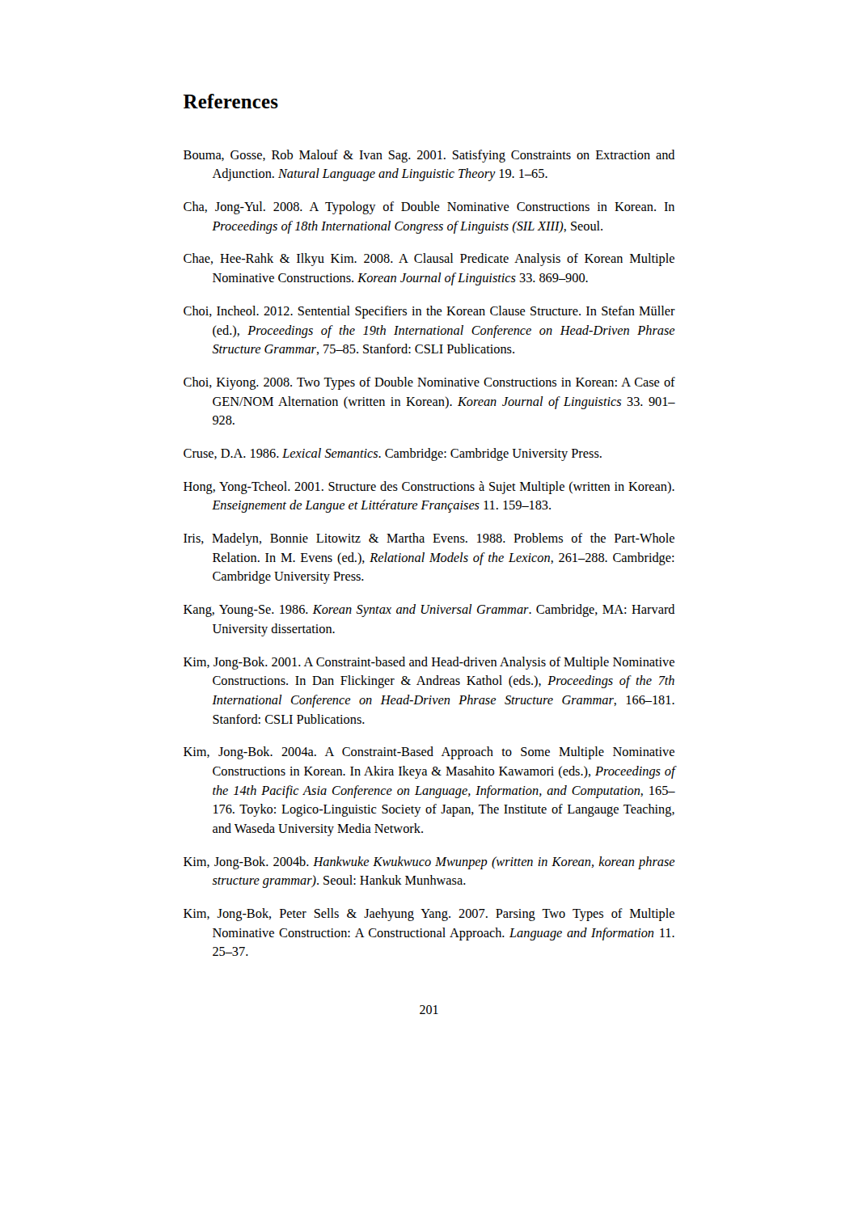References
Bouma, Gosse, Rob Malouf & Ivan Sag. 2001. Satisfying Constraints on Extraction and Adjunction. Natural Language and Linguistic Theory 19. 1–65.
Cha, Jong-Yul. 2008. A Typology of Double Nominative Constructions in Korean. In Proceedings of 18th International Congress of Linguists (SIL XIII), Seoul.
Chae, Hee-Rahk & Ilkyu Kim. 2008. A Clausal Predicate Analysis of Korean Multiple Nominative Constructions. Korean Journal of Linguistics 33. 869–900.
Choi, Incheol. 2012. Sentential Specifiers in the Korean Clause Structure. In Stefan Müller (ed.), Proceedings of the 19th International Conference on Head-Driven Phrase Structure Grammar, 75–85. Stanford: CSLI Publications.
Choi, Kiyong. 2008. Two Types of Double Nominative Constructions in Korean: A Case of GEN/NOM Alternation (written in Korean). Korean Journal of Linguistics 33. 901–928.
Cruse, D.A. 1986. Lexical Semantics. Cambridge: Cambridge University Press.
Hong, Yong-Tcheol. 2001. Structure des Constructions à Sujet Multiple (written in Korean). Enseignement de Langue et Littérature Françaises 11. 159–183.
Iris, Madelyn, Bonnie Litowitz & Martha Evens. 1988. Problems of the Part-Whole Relation. In M. Evens (ed.), Relational Models of the Lexicon, 261–288. Cambridge: Cambridge University Press.
Kang, Young-Se. 1986. Korean Syntax and Universal Grammar. Cambridge, MA: Harvard University dissertation.
Kim, Jong-Bok. 2001. A Constraint-based and Head-driven Analysis of Multiple Nominative Constructions. In Dan Flickinger & Andreas Kathol (eds.), Proceedings of the 7th International Conference on Head-Driven Phrase Structure Grammar, 166–181. Stanford: CSLI Publications.
Kim, Jong-Bok. 2004a. A Constraint-Based Approach to Some Multiple Nominative Constructions in Korean. In Akira Ikeya & Masahito Kawamori (eds.), Proceedings of the 14th Pacific Asia Conference on Language, Information, and Computation, 165–176. Toyko: Logico-Linguistic Society of Japan, The Institute of Langauge Teaching, and Waseda University Media Network.
Kim, Jong-Bok. 2004b. Hankwuke Kwukwuco Mwunpep (written in Korean, korean phrase structure grammar). Seoul: Hankuk Munhwasa.
Kim, Jong-Bok, Peter Sells & Jaehyung Yang. 2007. Parsing Two Types of Multiple Nominative Construction: A Constructional Approach. Language and Information 11. 25–37.
201